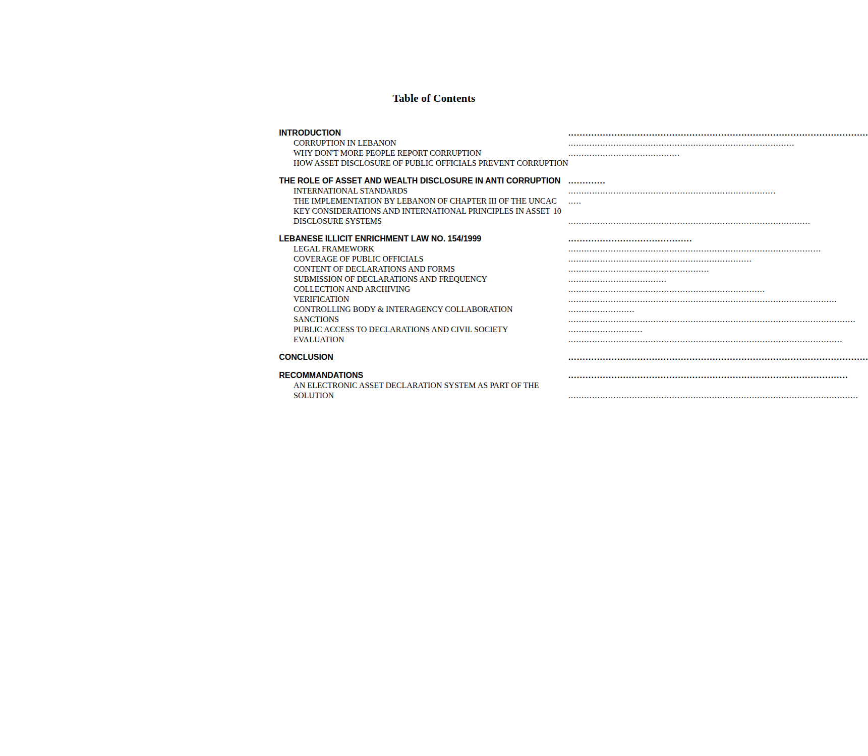Table of Contents
| INTRODUCTION | ................................................................................................................. | 3 |
| CORRUPTION IN LEBANON | ..................................................................................... | 3 |
| WHY DON'T MORE PEOPLE REPORT CORRUPTION | .......................................... | 3 |
| HOW ASSET DISCLOSURE OF PUBLIC OFFICIALS PREVENT CORRUPTION | | 4 |
| THE ROLE OF ASSET AND WEALTH DISCLOSURE IN ANTI CORRUPTION | ............. | 5 |
| INTERNATIONAL STANDARDS | .............................................................................. | 5 |
| THE IMPLEMENTATION BY LEBANON OF CHAPTER III OF THE UNCAC | ..... | 7 |
| KEY CONSIDERATIONS AND INTERNATIONAL PRINCIPLES IN ASSET 10 | | |
| DISCLOSURE SYSTEMS | ........................................................................................... | 9 |
| LEBANESE ILLICIT ENRICHMENT LAW NO. 154/1999 | ........................................... | 13 |
| LEGAL FRAMEWORK | ............................................................................................... | 13 |
| COVERAGE OF PUBLIC OFFICIALS | ..................................................................... | 14 |
| CONTENT OF DECLARATIONS AND FORMS | ..................................................... | 15 |
| SUBMISSION OF DECLARATIONS AND FREQUENCY | ..................................... | 16 |
| COLLECTION AND ARCHIVING | .......................................................................... | 17 |
| VERIFICATION | ..................................................................................................... | 18 |
| CONTROLLING BODY & INTERAGENCY COLLABORATION | ......................... | 19 |
| SANCTIONS | ............................................................................................................ | 19 |
| PUBLIC ACCESS TO DECLARATIONS AND CIVIL SOCIETY | ............................ | 21 |
| EVALUATION | ....................................................................................................... | 22 |
| CONCLUSION | ..................................................................................................................... | 22 |
| RECOMMANDATIONS | ................................................................................................. | 23 |
| AN ELECTRONIC ASSET DECLARATION SYSTEM AS PART OF THE | | |
| SOLUTION | ............................................................................................................. | 24 |